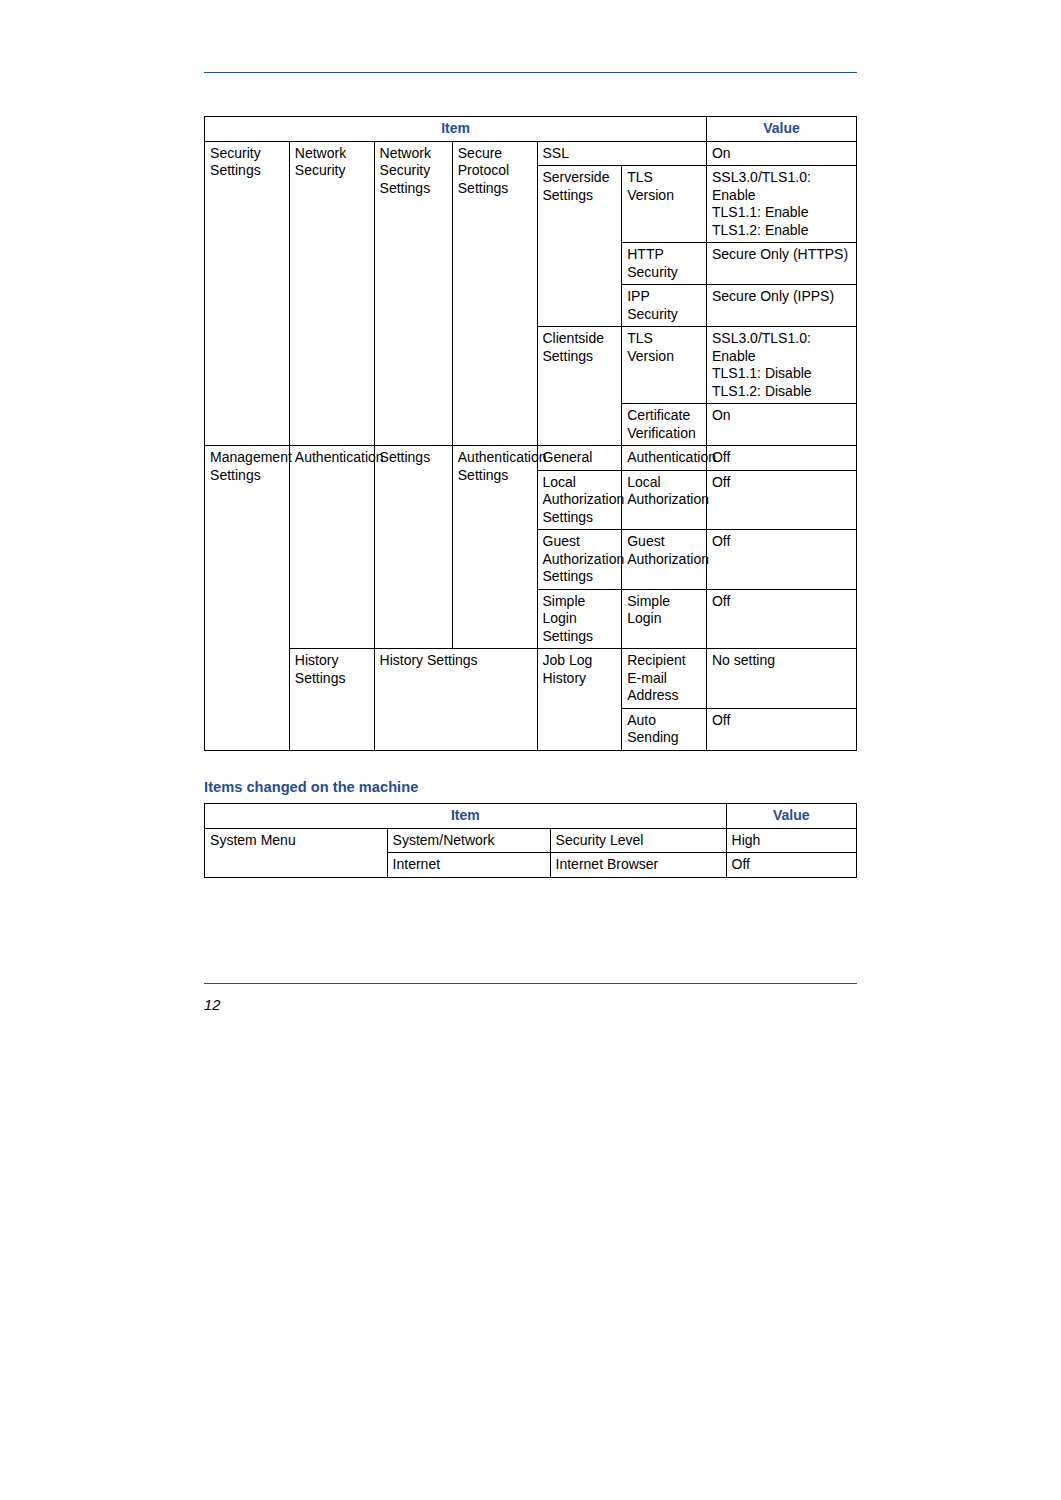| Item | Value |
| --- | --- |
| Security Settings | Network Security | Network Security Settings | Secure Protocol Settings | SSL | On |
| Serverside Settings | TLS Version | SSL3.0/TLS1.0: Enable TLS1.1: Enable TLS1.2: Enable |
| HTTP Security | Secure Only (HTTPS) |
| IPP Security | Secure Only (IPPS) |
| Clientside Settings | TLS Version | SSL3.0/TLS1.0: Enable TLS1.1: Disable TLS1.2: Disable |
| Certificate Verification | On |
| Management Settings | Authentication | Settings | Authentication Settings | General | Authentication | Off |
| Local Authorization Settings | Local Authorization | Off |
| Guest Authorization Settings | Guest Authorization | Off |
| Simple Login Settings | Simple Login | Off |
| History Settings | History Settings | Job Log History | Recipient E-mail Address | No setting |
| Auto Sending | Off |
Items changed on the machine
| Item | Value |
| --- | --- |
| System Menu | System/Network | Security Level | High |
| Internet | Internet Browser | Off |
12